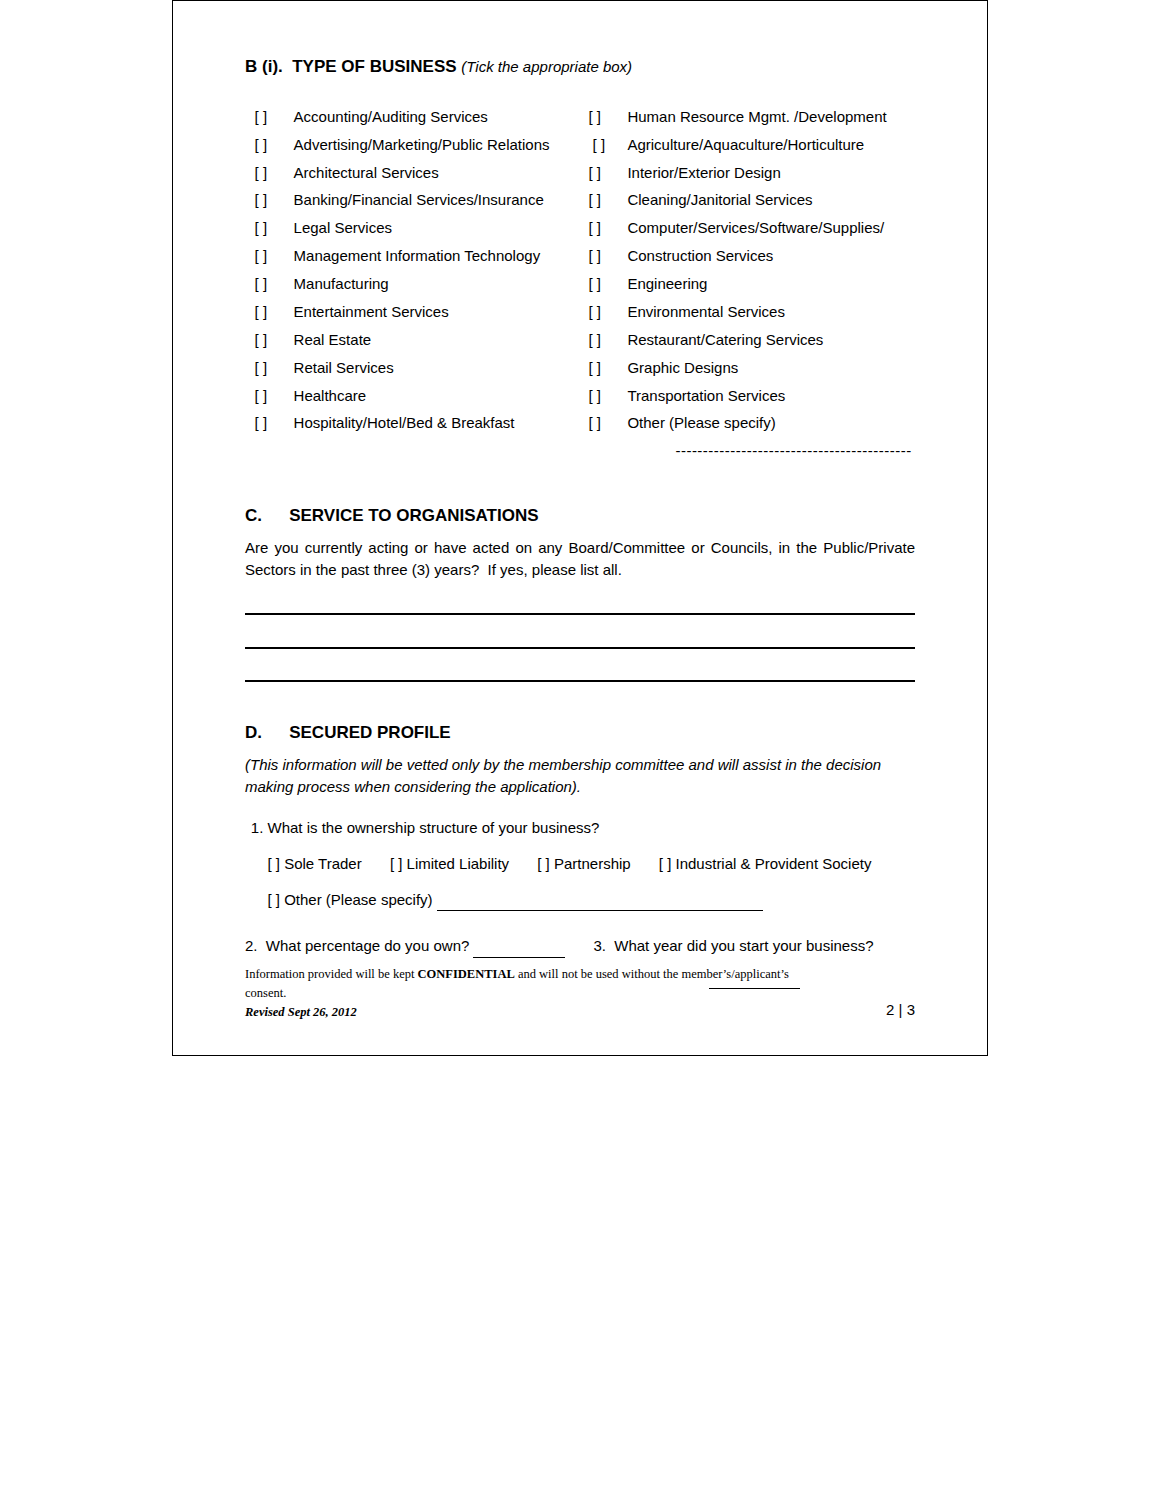B (i). TYPE OF BUSINESS (Tick the appropriate box)
| [ ] | Accounting/Auditing Services | [ ] | Human Resource Mgmt. /Development |
| [ ] | Advertising/Marketing/Public Relations | [ ] | Agriculture/Aquaculture/Horticulture |
| [ ] | Architectural Services | [ ] | Interior/Exterior Design |
| [ ] | Banking/Financial Services/Insurance | [ ] | Cleaning/Janitorial Services |
| [ ] | Legal Services | [ ] | Computer/Services/Software/Supplies/ |
| [ ] | Management Information Technology | [ ] | Construction Services |
| [ ] | Manufacturing | [ ] | Engineering |
| [ ] | Entertainment Services | [ ] | Environmental Services |
| [ ] | Real Estate | [ ] | Restaurant/Catering Services |
| [ ] | Retail Services | [ ] | Graphic Designs |
| [ ] | Healthcare | [ ] | Transportation Services |
| [ ] | Hospitality/Hotel/Bed & Breakfast | [ ] | Other (Please specify) |
| | | | ------------------------------------------- |
C. SERVICE TO ORGANISATIONS
Are you currently acting or have acted on any Board/Committee or Councils, in the Public/Private Sectors in the past three (3) years? If yes, please list all.
D. SECURED PROFILE
(This information will be vetted only by the membership committee and will assist in the decision making process when considering the application).
What is the ownership structure of your business?
[ ] Sole Trader [ ] Limited Liability [ ] Partnership [ ] Industrial & Provident Society
[ ] Other (Please specify)
2. What percentage do you own?
3. What year did you start your business?
Information provided will be kept CONFIDENTIAL and will not be used without the member’s/applicant’s consent.
Revised Sept 26, 2012
2 | 3